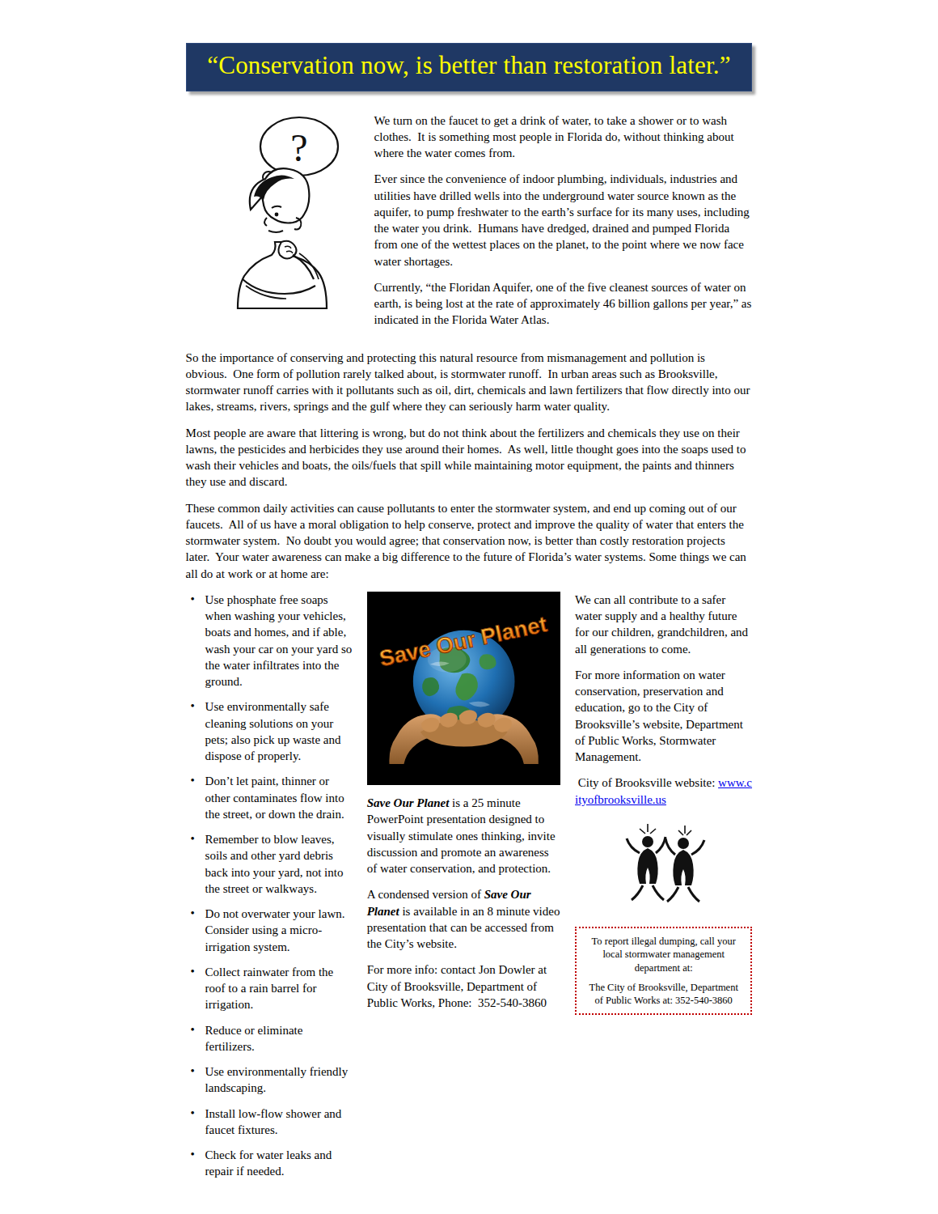“Conservation now, is better than restoration later.”
?
We turn on the faucet to get a drink of water, to take a shower or to wash clothes. It is something most people in Florida do, without thinking about where the water comes from.
Ever since the convenience of indoor plumbing, individuals, industries and utilities have drilled wells into the underground water source known as the aquifer, to pump freshwater to the earth’s surface for its many uses, including the water you drink. Humans have dredged, drained and pumped Florida from one of the wettest places on the planet, to the point where we now face water shortages.
Currently, “the Floridan Aquifer, one of the five cleanest sources of water on earth, is being lost at the rate of approximately 46 billion gallons per year,” as indicated in the Florida Water Atlas.
So the importance of conserving and protecting this natural resource from mismanagement and pollution is obvious. One form of pollution rarely talked about, is stormwater runoff. In urban areas such as Brooksville, stormwater runoff carries with it pollutants such as oil, dirt, chemicals and lawn fertilizers that flow directly into our lakes, streams, rivers, springs and the gulf where they can seriously harm water quality.
Most people are aware that littering is wrong, but do not think about the fertilizers and chemicals they use on their lawns, the pesticides and herbicides they use around their homes. As well, little thought goes into the soaps used to wash their vehicles and boats, the oils/fuels that spill while maintaining motor equipment, the paints and thinners they use and discard.
These common daily activities can cause pollutants to enter the stormwater system, and end up coming out of our faucets. All of us have a moral obligation to help conserve, protect and improve the quality of water that enters the stormwater system. No doubt you would agree; that conservation now, is better than costly restoration projects later. Your water awareness can make a big difference to the future of Florida’s water systems. Some things we can all do at work or at home are:
Use phosphate free soaps when washing your vehicles, boats and homes, and if able, wash your car on your yard so the water infiltrates into the ground.
Use environmentally safe cleaning solutions on your pets; also pick up waste and dispose of properly.
Don’t let paint, thinner or other contaminates flow into the street, or down the drain.
Remember to blow leaves, soils and other yard debris back into your yard, not into the street or walkways.
Do not overwater your lawn. Consider using a micro-irrigation system.
Collect rainwater from the roof to a rain barrel for irrigation.
Reduce or eliminate fertilizers.
Use environmentally friendly landscaping.
Install low-flow shower and faucet fixtures.
Check for water leaks and repair if needed.
Save Our Planet
Save Our Planet is a 25 minute PowerPoint presentation designed to visually stimulate ones thinking, invite discussion and promote an awareness of water conservation, and protection.
A condensed version of Save Our Planet is available in an 8 minute video presentation that can be accessed from the City’s website.
For more info: contact Jon Dowler at City of Brooksville, Department of Public Works, Phone: 352-540-3860
We can all contribute to a safer water supply and a healthy future for our children, grandchildren, and all generations to come.
For more information on water conservation, preservation and education, go to the City of Brooksville’s website, Department of Public Works, Stormwater Management.
City of Brooksville website: www.cityofbrooksville.us
To report illegal dumping, call your local stormwater management department at:
The City of Brooksville, Department of Public Works at: 352-540-3860